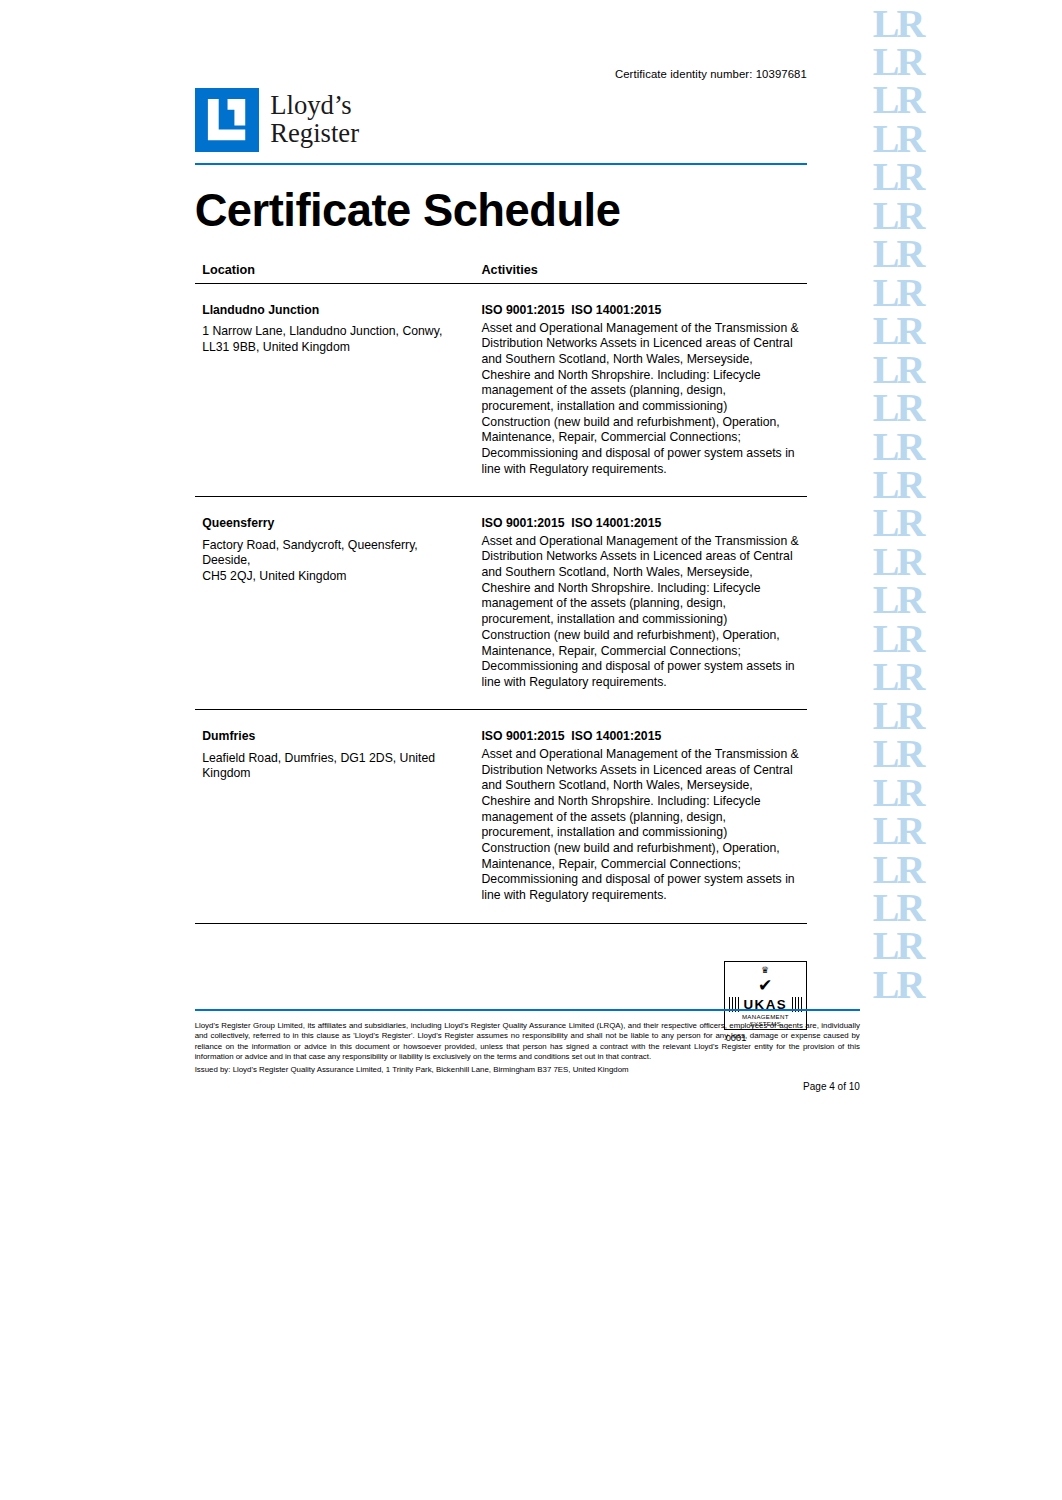LR
LR
LR
LR
LR
LR
LR
LR
LR
LR
LR
LR
LR
LR
LR
LR
LR
LR
LR
LR
LR
LR
LR
LR
LR
LR
Certificate identity number: 10397681
Lloyd’s
Register
Certificate Schedule
| Location | Activities |
| --- | --- |
| Llandudno Junction 1 Narrow Lane, Llandudno Junction, Conwy, LL31 9BB, United Kingdom | ISO 9001:2015 ISO 14001:2015 Asset and Operational Management of the Transmission & Distribution Networks Assets in Licenced areas of Central and Southern Scotland, North Wales, Merseyside, Cheshire and North Shropshire. Including: Lifecycle management of the assets (planning, design, procurement, installation and commissioning) Construction (new build and refurbishment), Operation, Maintenance, Repair, Commercial Connections; Decommissioning and disposal of power system assets in line with Regulatory requirements. |
| Queensferry Factory Road, Sandycroft, Queensferry, Deeside, CH5 2QJ, United Kingdom | ISO 9001:2015 ISO 14001:2015 Asset and Operational Management of the Transmission & Distribution Networks Assets in Licenced areas of Central and Southern Scotland, North Wales, Merseyside, Cheshire and North Shropshire. Including: Lifecycle management of the assets (planning, design, procurement, installation and commissioning) Construction (new build and refurbishment), Operation, Maintenance, Repair, Commercial Connections; Decommissioning and disposal of power system assets in line with Regulatory requirements. |
| Dumfries Leafield Road, Dumfries, DG1 2DS, United Kingdom | ISO 9001:2015 ISO 14001:2015 Asset and Operational Management of the Transmission & Distribution Networks Assets in Licenced areas of Central and Southern Scotland, North Wales, Merseyside, Cheshire and North Shropshire. Including: Lifecycle management of the assets (planning, design, procurement, installation and commissioning) Construction (new build and refurbishment), Operation, Maintenance, Repair, Commercial Connections; Decommissioning and disposal of power system assets in line with Regulatory requirements. |
♛
✔
UKAS
MANAGEMENT
SYSTEMS
0001
Lloyd's Register Group Limited, its affiliates and subsidiaries, including Lloyd's Register Quality Assurance Limited (LRQA), and their respective officers, employees or agents are, individually and collectively, referred to in this clause as 'Lloyd's Register'. Lloyd's Register assumes no responsibility and shall not be liable to any person for any loss, damage or expense caused by reliance on the information or advice in this document or howsoever provided, unless that person has signed a contract with the relevant Lloyd's Register entity for the provision of this information or advice and in that case any responsibility or liability is exclusively on the terms and conditions set out in that contract.
Issued by: Lloyd's Register Quality Assurance Limited, 1 Trinity Park, Bickenhill Lane, Birmingham B37 7ES, United Kingdom
Page 4 of 10